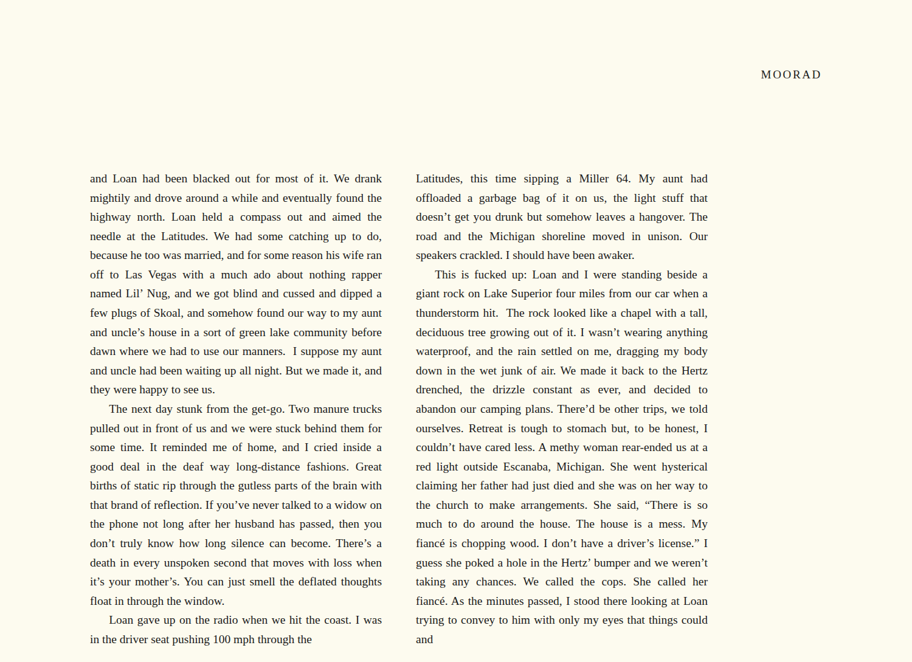Moorad
and Loan had been blacked out for most of it. We drank mightily and drove around a while and eventually found the highway north. Loan held a compass out and aimed the needle at the Latitudes. We had some catching up to do, because he too was married, and for some reason his wife ran off to Las Vegas with a much ado about nothing rapper named Lil’ Nug, and we got blind and cussed and dipped a few plugs of Skoal, and somehow found our way to my aunt and uncle’s house in a sort of green lake community before dawn where we had to use our manners. I suppose my aunt and uncle had been waiting up all night. But we made it, and they were happy to see us.
The next day stunk from the get-go. Two manure trucks pulled out in front of us and we were stuck behind them for some time. It reminded me of home, and I cried inside a good deal in the deaf way long-distance fashions. Great births of static rip through the gutless parts of the brain with that brand of reflection. If you’ve never talked to a widow on the phone not long after her husband has passed, then you don’t truly know how long silence can become. There’s a death in every unspoken second that moves with loss when it’s your mother’s. You can just smell the deflated thoughts float in through the window.
Loan gave up on the radio when we hit the coast. I was in the driver seat pushing 100 mph through the
Latitudes, this time sipping a Miller 64. My aunt had offloaded a garbage bag of it on us, the light stuff that doesn’t get you drunk but somehow leaves a hangover. The road and the Michigan shoreline moved in unison. Our speakers crackled. I should have been awaker.
This is fucked up: Loan and I were standing beside a giant rock on Lake Superior four miles from our car when a thunderstorm hit. The rock looked like a chapel with a tall, deciduous tree growing out of it. I wasn’t wearing anything waterproof, and the rain settled on me, dragging my body down in the wet junk of air. We made it back to the Hertz drenched, the drizzle constant as ever, and decided to abandon our camping plans. There’d be other trips, we told ourselves. Retreat is tough to stomach but, to be honest, I couldn’t have cared less. A methy woman rear-ended us at a red light outside Escanaba, Michigan. She went hysterical claiming her father had just died and she was on her way to the church to make arrangements. She said, “There is so much to do around the house. The house is a mess. My fiancé is chopping wood. I don’t have a driver’s license.” I guess she poked a hole in the Hertz’ bumper and we weren’t taking any chances. We called the cops. She called her fiancé. As the minutes passed, I stood there looking at Loan trying to convey to him with only my eyes that things could and